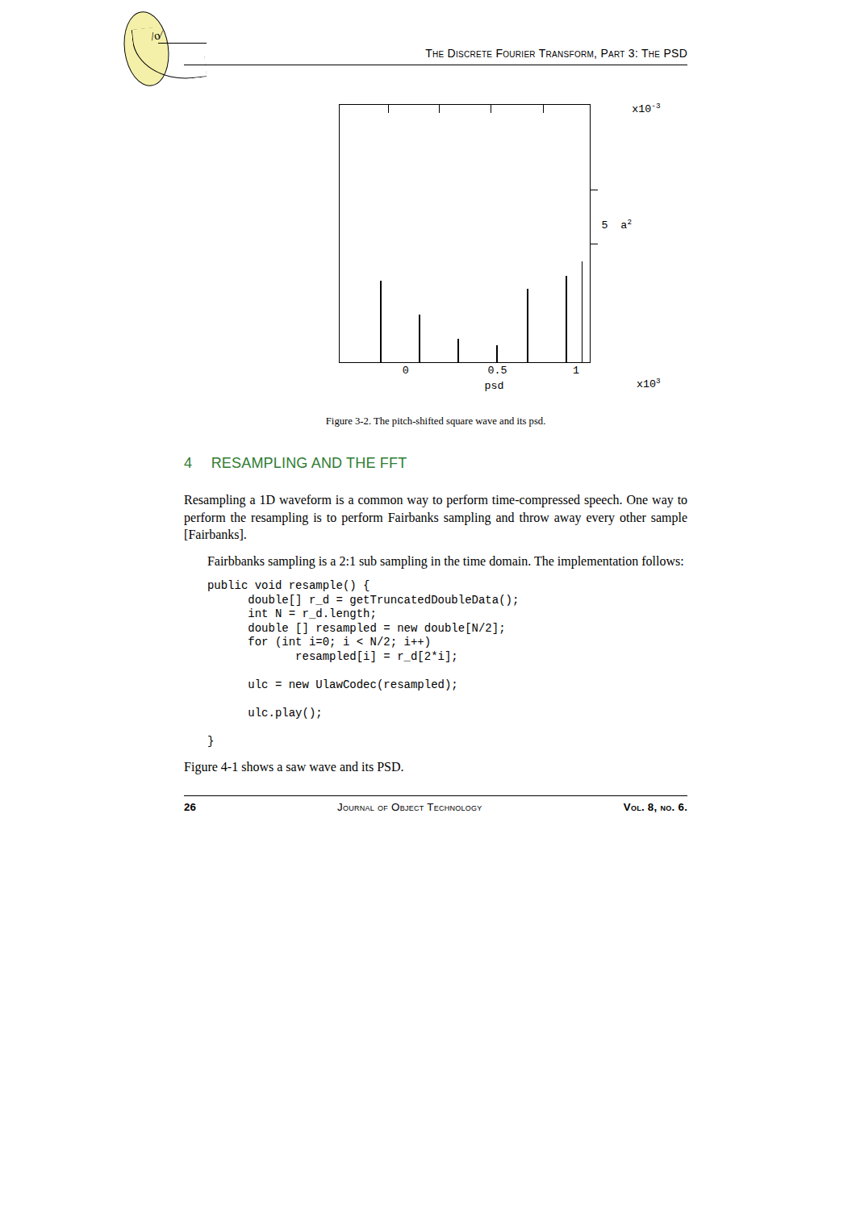/o⁄
The Discrete Fourier Transform, Part 3: The PSD
0 0.5 1 psd x103 x10-3 5 a2
Figure 3-2. The pitch-shifted square wave and its psd.
4 RESAMPLING AND THE FFT
Resampling a 1D waveform is a common way to perform time-compressed speech. One way to perform the resampling is to perform Fairbanks sampling and throw away every other sample [Fairbanks].
Fairbbanks sampling is a 2:1 sub sampling in the time domain. The implementation follows:
public void resample() {
      double[] r_d = getTruncatedDoubleData();
      int N = r_d.length;
      double [] resampled = new double[N/2];
      for (int i=0; i < N/2; i++)
             resampled[i] = r_d[2*i];

      ulc = new UlawCodec(resampled);

      ulc.play();

}
Figure 4-1 shows a saw wave and its PSD.
26 Journal of Object Technology Vol. 8, no. 6.